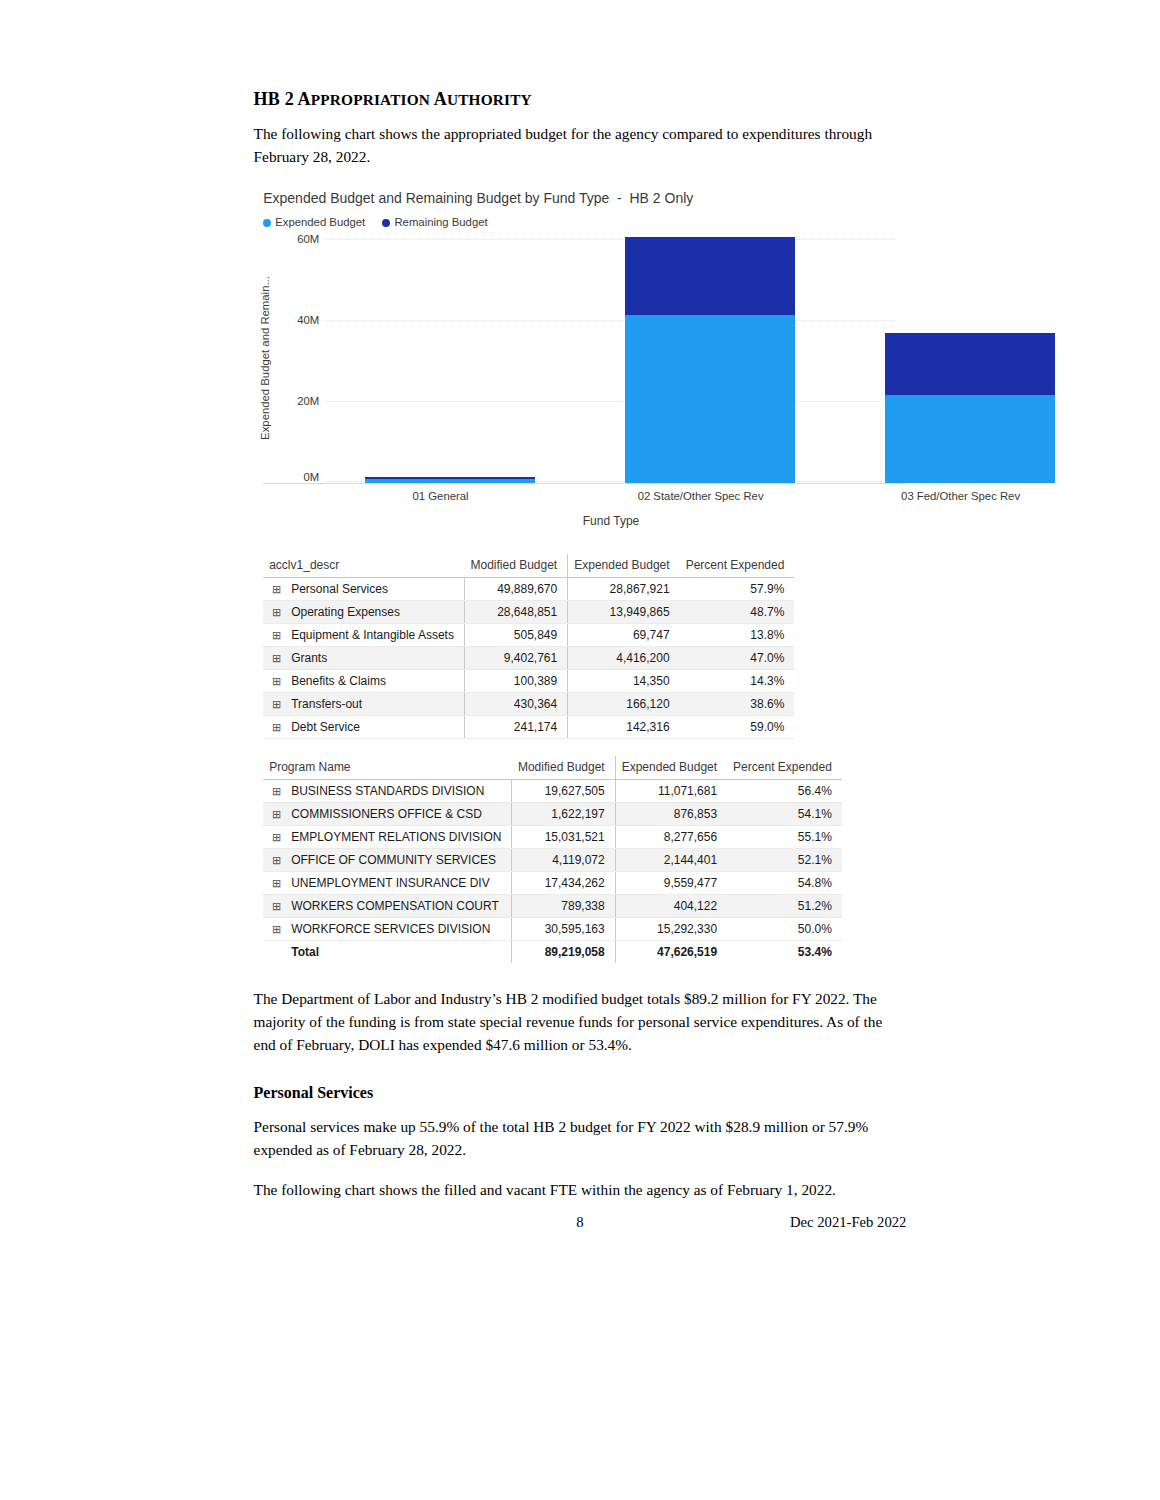HB 2 APPROPRIATION AUTHORITY
The following chart shows the appropriated budget for the agency compared to expenditures through February 28, 2022.
Expended Budget and Remaining Budget by Fund Type - HB 2 Only
Expended Budget Remaining Budget
Expended Budget and Remain...
60M
40M
20M
0M
01 General 02 State/Other Spec Rev 03 Fed/Other Spec Rev
Fund Type
| acclv1_descr | Modified Budget | Expended Budget | Percent Expended |
| --- | --- | --- | --- |
| ⊞ | Personal Services | 49,889,670 | 28,867,921 | 57.9% |
| ⊞ | Operating Expenses | 28,648,851 | 13,949,865 | 48.7% |
| ⊞ | Equipment & Intangible Assets | 505,849 | 69,747 | 13.8% |
| ⊞ | Grants | 9,402,761 | 4,416,200 | 47.0% |
| ⊞ | Benefits & Claims | 100,389 | 14,350 | 14.3% |
| ⊞ | Transfers-out | 430,364 | 166,120 | 38.6% |
| ⊞ | Debt Service | 241,174 | 142,316 | 59.0% |
| Program Name | Modified Budget | Expended Budget | Percent Expended |
| --- | --- | --- | --- |
| ⊞ | BUSINESS STANDARDS DIVISION | 19,627,505 | 11,071,681 | 56.4% |
| ⊞ | COMMISSIONERS OFFICE & CSD | 1,622,197 | 876,853 | 54.1% |
| ⊞ | EMPLOYMENT RELATIONS DIVISION | 15,031,521 | 8,277,656 | 55.1% |
| ⊞ | OFFICE OF COMMUNITY SERVICES | 4,119,072 | 2,144,401 | 52.1% |
| ⊞ | UNEMPLOYMENT INSURANCE DIV | 17,434,262 | 9,559,477 | 54.8% |
| ⊞ | WORKERS COMPENSATION COURT | 789,338 | 404,122 | 51.2% |
| ⊞ | WORKFORCE SERVICES DIVISION | 30,595,163 | 15,292,330 | 50.0% |
| | Total | 89,219,058 | 47,626,519 | 53.4% |
The Department of Labor and Industry’s HB 2 modified budget totals $89.2 million for FY 2022. The majority of the funding is from state special revenue funds for personal service expenditures. As of the end of February, DOLI has expended $47.6 million or 53.4%.
Personal Services
Personal services make up 55.9% of the total HB 2 budget for FY 2022 with $28.9 million or 57.9% expended as of February 28, 2022.
The following chart shows the filled and vacant FTE within the agency as of February 1, 2022.
8
Dec 2021-Feb 2022